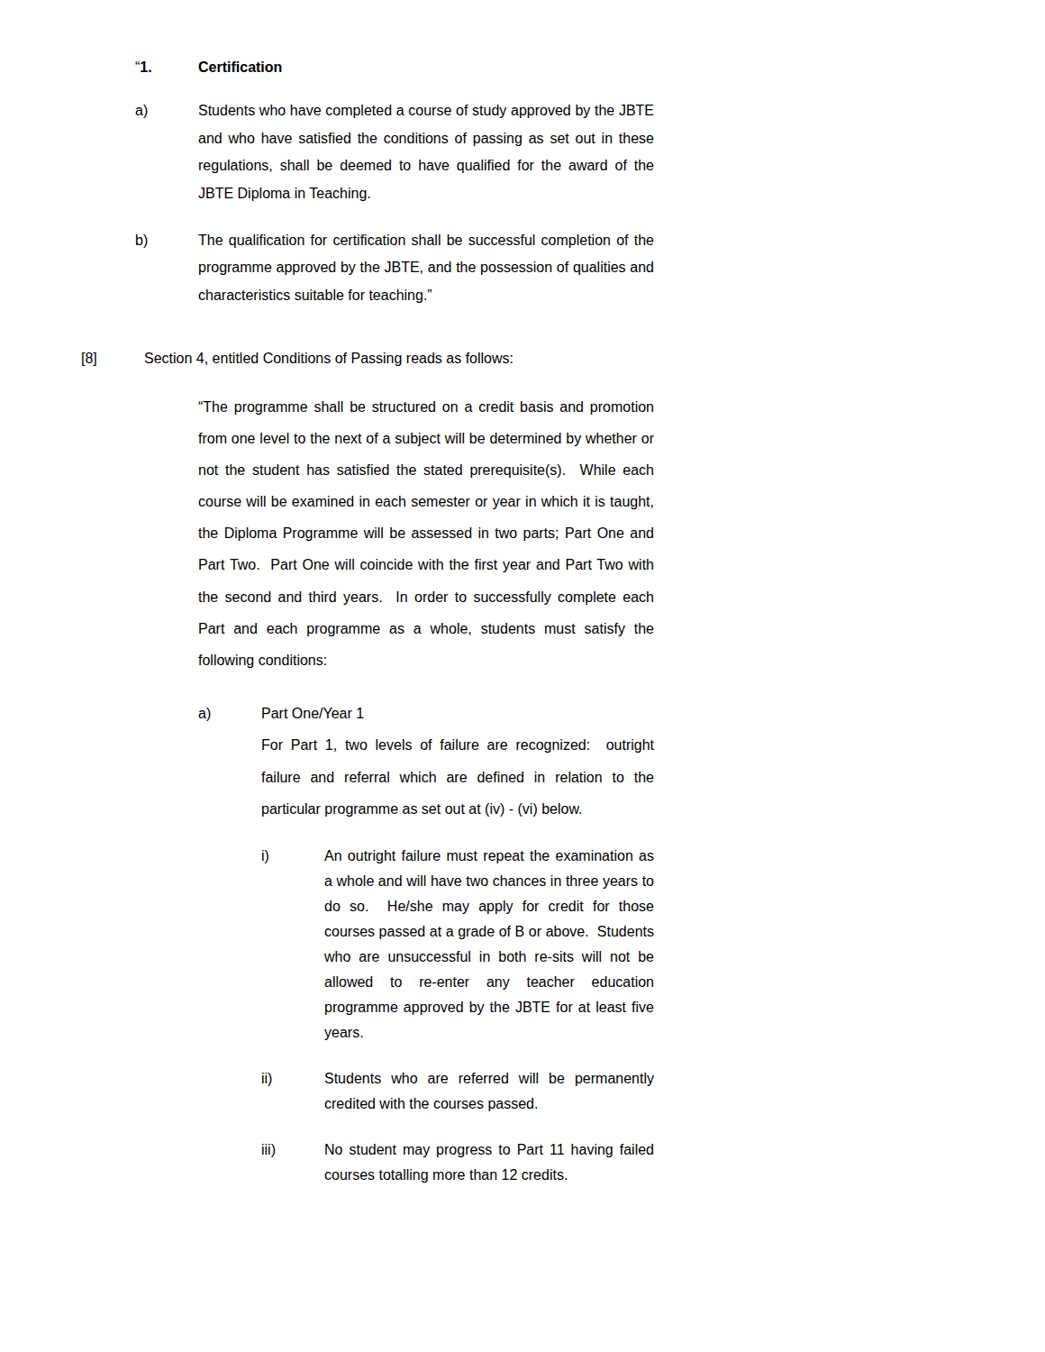“1. Certification
a) Students who have completed a course of study approved by the JBTE and who have satisfied the conditions of passing as set out in these regulations, shall be deemed to have qualified for the award of the JBTE Diploma in Teaching.
b) The qualification for certification shall be successful completion of the programme approved by the JBTE, and the possession of qualities and characteristics suitable for teaching.”
[8] Section 4, entitled Conditions of Passing reads as follows:
“The programme shall be structured on a credit basis and promotion from one level to the next of a subject will be determined by whether or not the student has satisfied the stated prerequisite(s). While each course will be examined in each semester or year in which it is taught, the Diploma Programme will be assessed in two parts; Part One and Part Two. Part One will coincide with the first year and Part Two with the second and third years. In order to successfully complete each Part and each programme as a whole, students must satisfy the following conditions:
a) Part One/Year 1
For Part 1, two levels of failure are recognized: outright failure and referral which are defined in relation to the particular programme as set out at (iv) - (vi) below.
i) An outright failure must repeat the examination as a whole and will have two chances in three years to do so. He/she may apply for credit for those courses passed at a grade of B or above. Students who are unsuccessful in both re-sits will not be allowed to re-enter any teacher education programme approved by the JBTE for at least five years.
ii) Students who are referred will be permanently credited with the courses passed.
iii) No student may progress to Part 11 having failed courses totalling more than 12 credits.